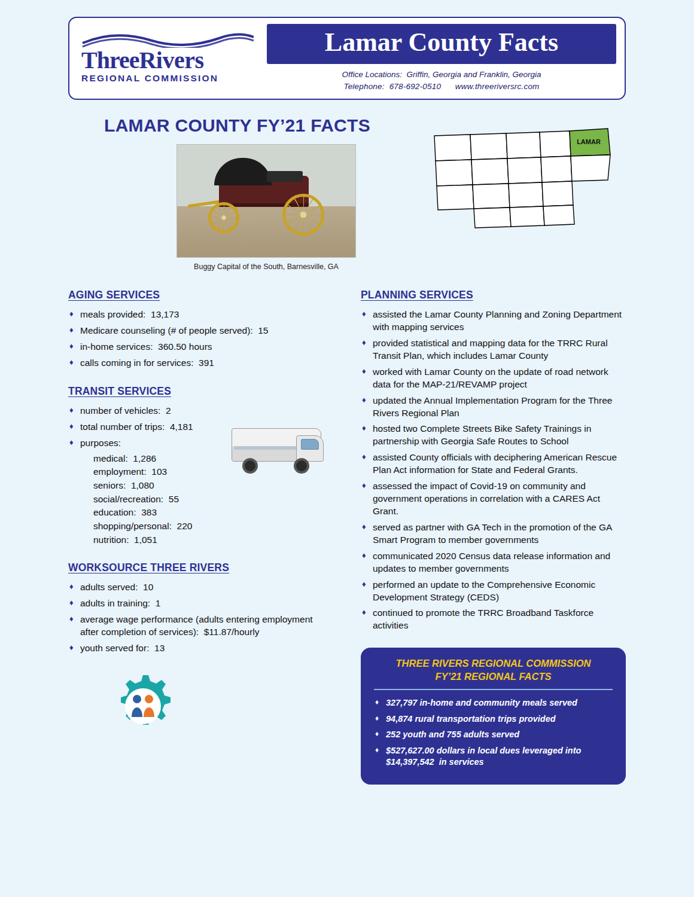Three Rivers
REGIONAL COMMISSION
Lamar County Facts
Office Locations: Griffin, Georgia and Franklin, Georgia
Telephone: 678-692-0510 www.threeriversrc.com
LAMAR COUNTY FY’21 FACTS
Buggy Capital of the South, Barnesville, GA
LAMAR
AGING SERVICES
meals provided: 13,173
Medicare counseling (# of people served): 15
in-home services: 360.50 hours
calls coming in for services: 391
TRANSIT SERVICES
number of vehicles: 2
total number of trips: 4,181
purposes:
medical: 1,286
employment: 103
seniors: 1,080
social/recreation: 55
education: 383
shopping/personal: 220
nutrition: 1,051
WORKSOURCE THREE RIVERS
adults served: 10
adults in training: 1
average wage performance (adults entering employment after completion of services): $11.87/hourly
youth served for: 13
PLANNING SERVICES
assisted the Lamar County Planning and Zoning Department with mapping services
provided statistical and mapping data for the TRRC Rural Transit Plan, which includes Lamar County
worked with Lamar County on the update of road network data for the MAP-21/REVAMP project
updated the Annual Implementation Program for the Three Rivers Regional Plan
hosted two Complete Streets Bike Safety Trainings in partnership with Georgia Safe Routes to School
assisted County officials with deciphering American Rescue Plan Act information for State and Federal Grants.
assessed the impact of Covid-19 on community and government operations in correlation with a CARES Act Grant.
served as partner with GA Tech in the promotion of the GA Smart Program to member governments
communicated 2020 Census data release information and updates to member governments
performed an update to the Comprehensive Economic Development Strategy (CEDS)
continued to promote the TRRC Broadband Taskforce activities
THREE RIVERS REGIONAL COMMISSION
FY’21 REGIONAL FACTS
327,797 in-home and community meals served
94,874 rural transportation trips provided
252 youth and 755 adults served
$527,627.00 dollars in local dues leveraged into $14,397,542 in services